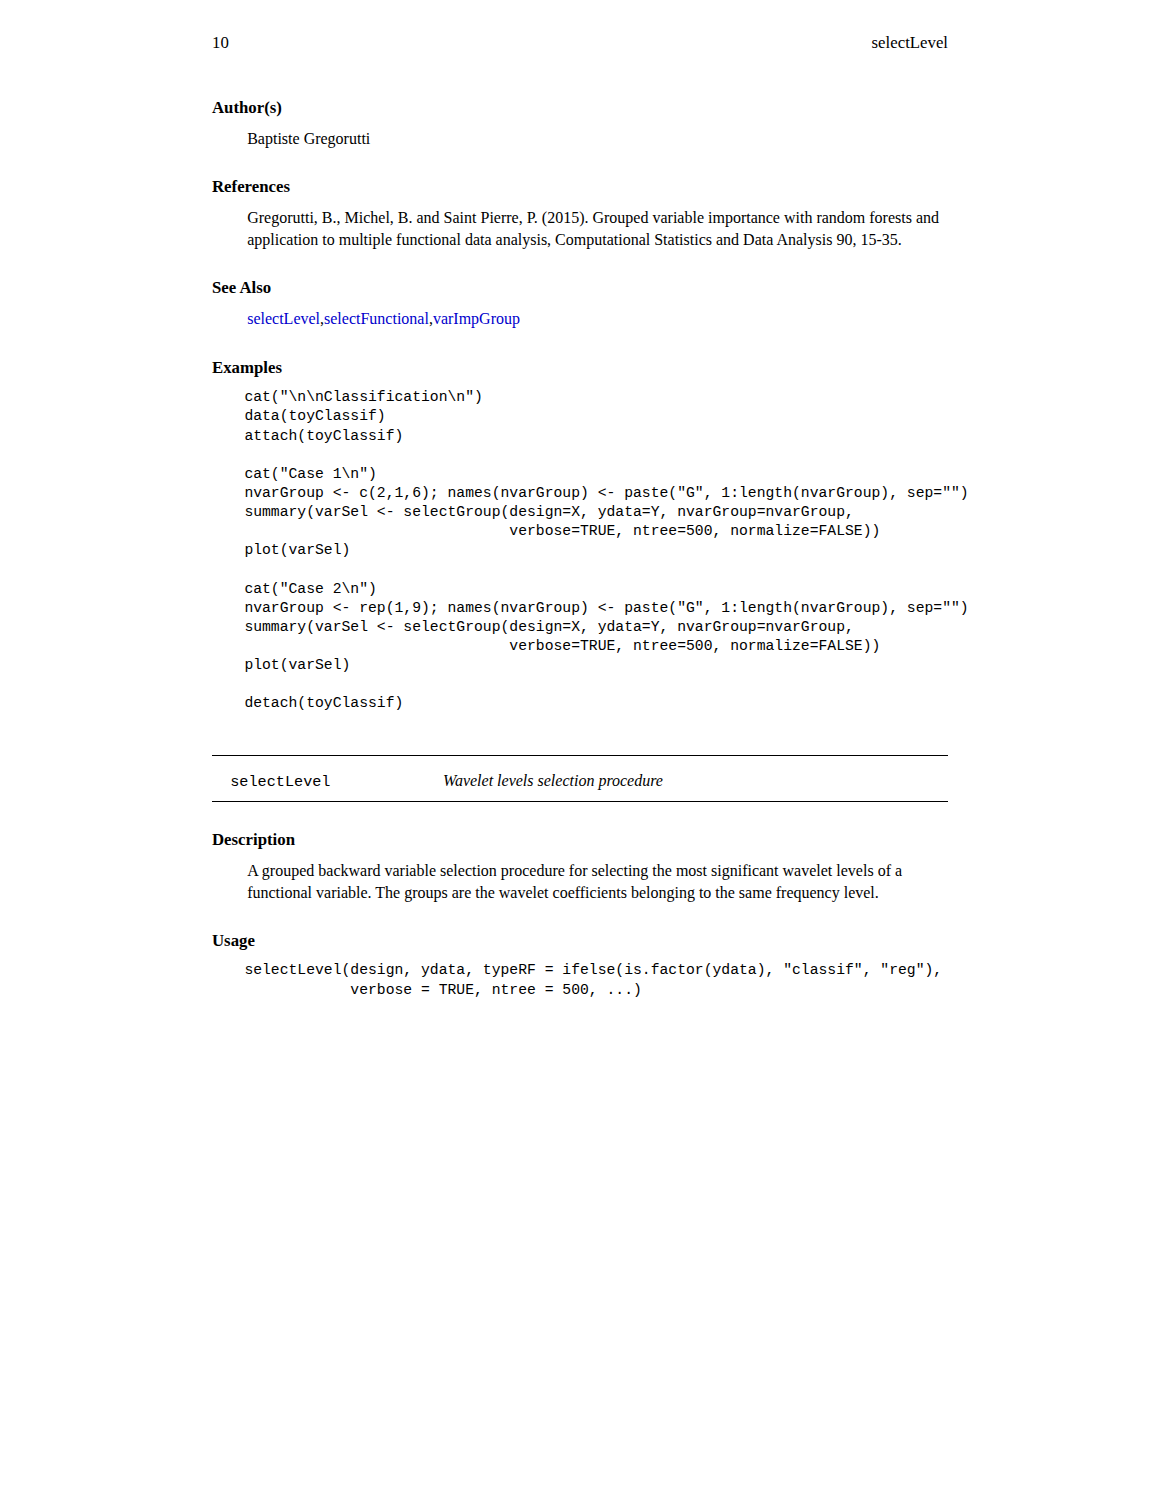10 selectLevel
Author(s)
Baptiste Gregorutti
References
Gregorutti, B., Michel, B. and Saint Pierre, P. (2015). Grouped variable importance with random forests and application to multiple functional data analysis, Computational Statistics and Data Analysis 90, 15-35.
See Also
selectLevel,selectFunctional,varImpGroup
Examples
cat("\n\nClassification\n")
data(toyClassif)
attach(toyClassif)

cat("Case 1\n")
nvarGroup <- c(2,1,6); names(nvarGroup) <- paste("G", 1:length(nvarGroup), sep="")
summary(varSel <- selectGroup(design=X, ydata=Y, nvarGroup=nvarGroup,
                              verbose=TRUE, ntree=500, normalize=FALSE))
plot(varSel)

cat("Case 2\n")
nvarGroup <- rep(1,9); names(nvarGroup) <- paste("G", 1:length(nvarGroup), sep="")
summary(varSel <- selectGroup(design=X, ydata=Y, nvarGroup=nvarGroup,
                              verbose=TRUE, ntree=500, normalize=FALSE))
plot(varSel)

detach(toyClassif)
selectLevel Wavelet levels selection procedure
Description
A grouped backward variable selection procedure for selecting the most significant wavelet levels of a functional variable. The groups are the wavelet coefficients belonging to the same frequency level.
Usage
selectLevel(design, ydata, typeRF = ifelse(is.factor(ydata), "classif", "reg"),
            verbose = TRUE, ntree = 500, ...)